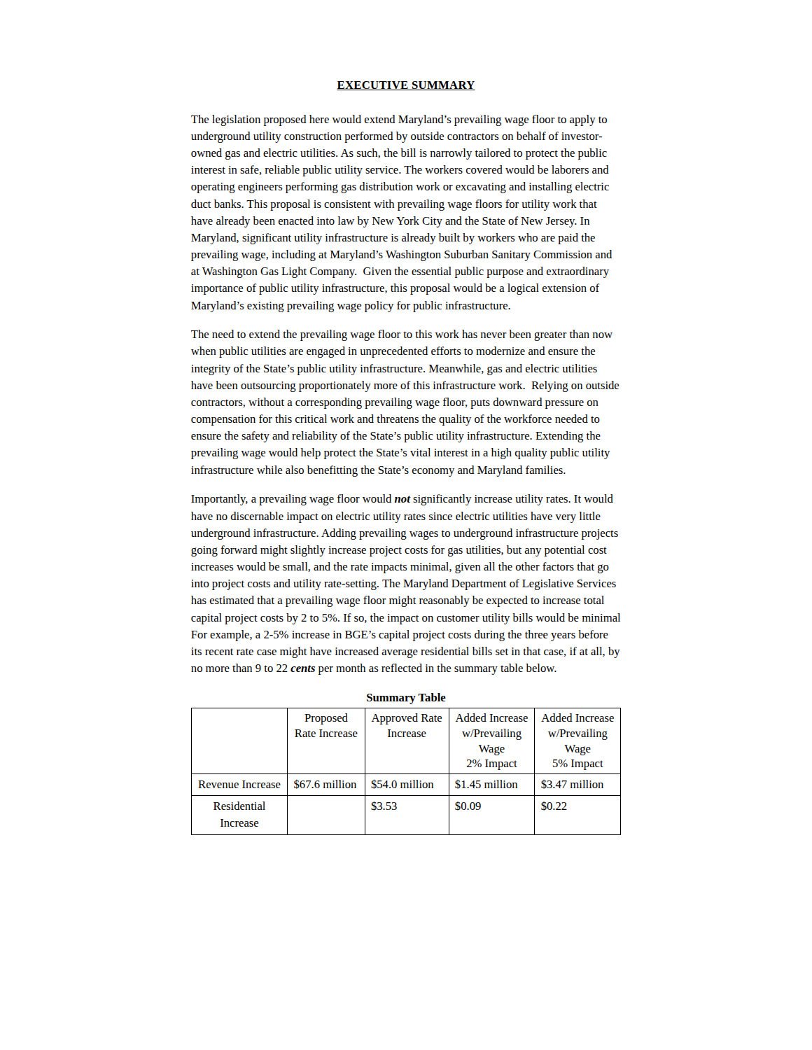EXECUTIVE SUMMARY
The legislation proposed here would extend Maryland’s prevailing wage floor to apply to underground utility construction performed by outside contractors on behalf of investor-owned gas and electric utilities. As such, the bill is narrowly tailored to protect the public interest in safe, reliable public utility service. The workers covered would be laborers and operating engineers performing gas distribution work or excavating and installing electric duct banks. This proposal is consistent with prevailing wage floors for utility work that have already been enacted into law by New York City and the State of New Jersey. In Maryland, significant utility infrastructure is already built by workers who are paid the prevailing wage, including at Maryland’s Washington Suburban Sanitary Commission and at Washington Gas Light Company. Given the essential public purpose and extraordinary importance of public utility infrastructure, this proposal would be a logical extension of Maryland’s existing prevailing wage policy for public infrastructure.
The need to extend the prevailing wage floor to this work has never been greater than now when public utilities are engaged in unprecedented efforts to modernize and ensure the integrity of the State’s public utility infrastructure. Meanwhile, gas and electric utilities have been outsourcing proportionately more of this infrastructure work. Relying on outside contractors, without a corresponding prevailing wage floor, puts downward pressure on compensation for this critical work and threatens the quality of the workforce needed to ensure the safety and reliability of the State’s public utility infrastructure. Extending the prevailing wage would help protect the State’s vital interest in a high quality public utility infrastructure while also benefitting the State’s economy and Maryland families.
Importantly, a prevailing wage floor would not significantly increase utility rates. It would have no discernable impact on electric utility rates since electric utilities have very little underground infrastructure. Adding prevailing wages to underground infrastructure projects going forward might slightly increase project costs for gas utilities, but any potential cost increases would be small, and the rate impacts minimal, given all the other factors that go into project costs and utility rate-setting. The Maryland Department of Legislative Services has estimated that a prevailing wage floor might reasonably be expected to increase total capital project costs by 2 to 5%. If so, the impact on customer utility bills would be minimal For example, a 2-5% increase in BGE’s capital project costs during the three years before its recent rate case might have increased average residential bills set in that case, if at all, by no more than 9 to 22 cents per month as reflected in the summary table below.
Summary Table
| | Proposed Rate Increase | Approved Rate Increase | Added Increase w/Prevailing Wage 2% Impact | Added Increase w/Prevailing Wage 5% Impact |
| --- | --- | --- | --- | --- |
| Revenue Increase | $67.6 million | $54.0 million | $1.45 million | $3.47 million |
| Residential Increase | | $3.53 | $0.09 | $0.22 |